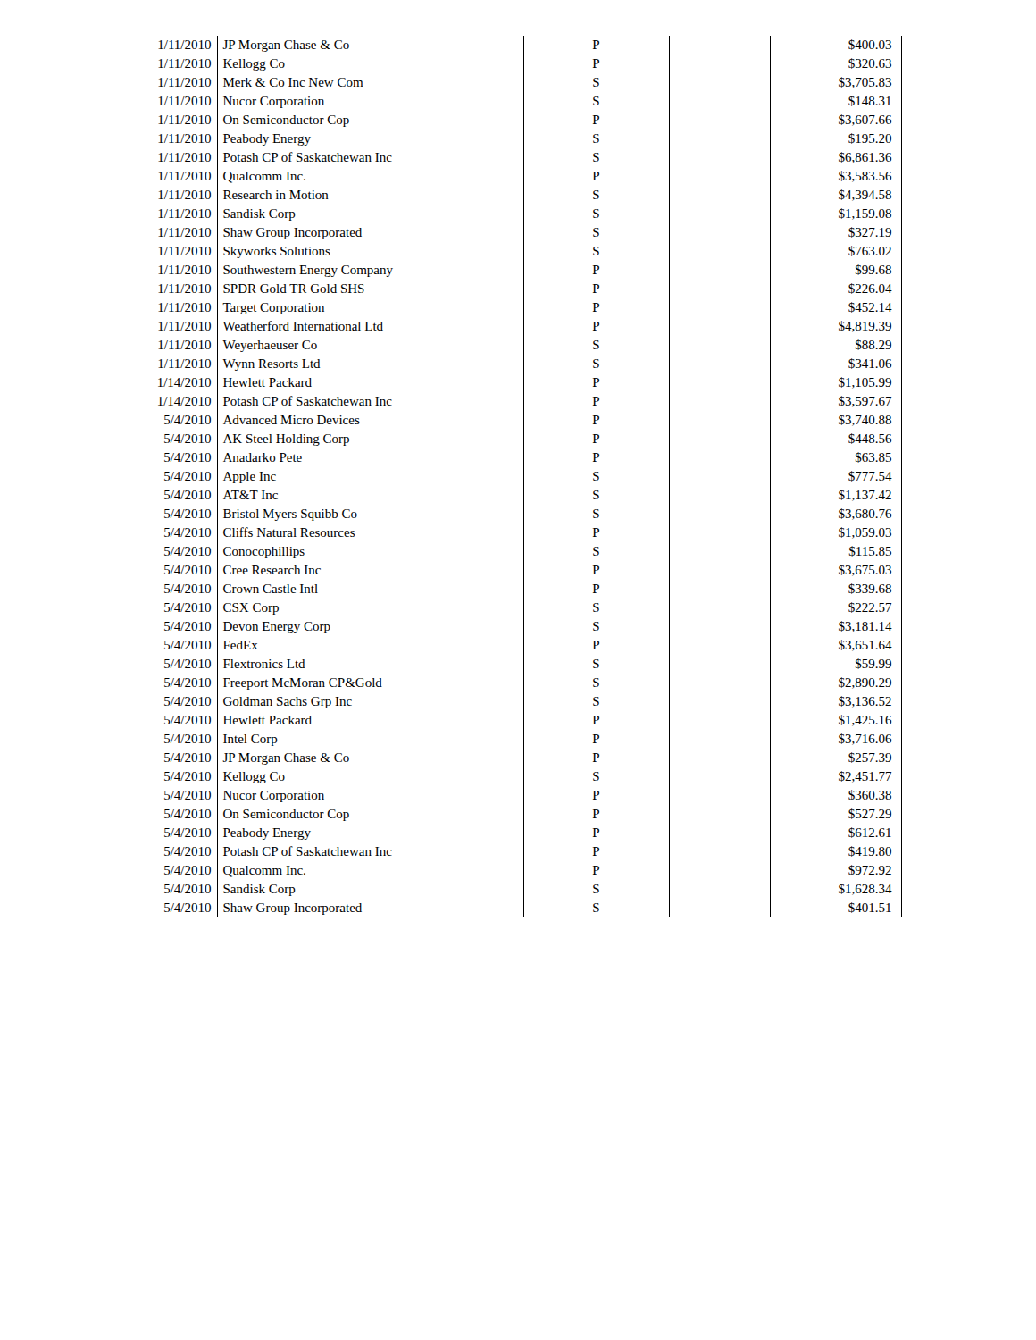| 1/11/2010 | JP Morgan Chase & Co | P | | $400.03 |
| 1/11/2010 | Kellogg Co | P | | $320.63 |
| 1/11/2010 | Merk & Co Inc New Com | S | | $3,705.83 |
| 1/11/2010 | Nucor Corporation | S | | $148.31 |
| 1/11/2010 | On Semiconductor Cop | P | | $3,607.66 |
| 1/11/2010 | Peabody Energy | S | | $195.20 |
| 1/11/2010 | Potash CP of Saskatchewan Inc | S | | $6,861.36 |
| 1/11/2010 | Qualcomm Inc. | P | | $3,583.56 |
| 1/11/2010 | Research in Motion | S | | $4,394.58 |
| 1/11/2010 | Sandisk Corp | S | | $1,159.08 |
| 1/11/2010 | Shaw Group Incorporated | S | | $327.19 |
| 1/11/2010 | Skyworks Solutions | S | | $763.02 |
| 1/11/2010 | Southwestern Energy Company | P | | $99.68 |
| 1/11/2010 | SPDR Gold TR Gold SHS | P | | $226.04 |
| 1/11/2010 | Target Corporation | P | | $452.14 |
| 1/11/2010 | Weatherford International Ltd | P | | $4,819.39 |
| 1/11/2010 | Weyerhaeuser Co | S | | $88.29 |
| 1/11/2010 | Wynn Resorts Ltd | S | | $341.06 |
| 1/14/2010 | Hewlett Packard | P | | $1,105.99 |
| 1/14/2010 | Potash CP of Saskatchewan Inc | P | | $3,597.67 |
| 5/4/2010 | Advanced Micro Devices | P | | $3,740.88 |
| 5/4/2010 | AK Steel Holding Corp | P | | $448.56 |
| 5/4/2010 | Anadarko Pete | P | | $63.85 |
| 5/4/2010 | Apple Inc | S | | $777.54 |
| 5/4/2010 | AT&T Inc | S | | $1,137.42 |
| 5/4/2010 | Bristol Myers Squibb Co | S | | $3,680.76 |
| 5/4/2010 | Cliffs Natural Resources | P | | $1,059.03 |
| 5/4/2010 | Conocophillips | S | | $115.85 |
| 5/4/2010 | Cree Research Inc | P | | $3,675.03 |
| 5/4/2010 | Crown Castle Intl | P | | $339.68 |
| 5/4/2010 | CSX Corp | S | | $222.57 |
| 5/4/2010 | Devon Energy Corp | S | | $3,181.14 |
| 5/4/2010 | FedEx | P | | $3,651.64 |
| 5/4/2010 | Flextronics Ltd | S | | $59.99 |
| 5/4/2010 | Freeport McMoran CP&Gold | S | | $2,890.29 |
| 5/4/2010 | Goldman Sachs Grp Inc | S | | $3,136.52 |
| 5/4/2010 | Hewlett Packard | P | | $1,425.16 |
| 5/4/2010 | Intel Corp | P | | $3,716.06 |
| 5/4/2010 | JP Morgan Chase & Co | P | | $257.39 |
| 5/4/2010 | Kellogg Co | S | | $2,451.77 |
| 5/4/2010 | Nucor Corporation | P | | $360.38 |
| 5/4/2010 | On Semiconductor Cop | P | | $527.29 |
| 5/4/2010 | Peabody Energy | P | | $612.61 |
| 5/4/2010 | Potash CP of Saskatchewan Inc | P | | $419.80 |
| 5/4/2010 | Qualcomm Inc. | P | | $972.92 |
| 5/4/2010 | Sandisk Corp | S | | $1,628.34 |
| 5/4/2010 | Shaw Group Incorporated | S | | $401.51 |